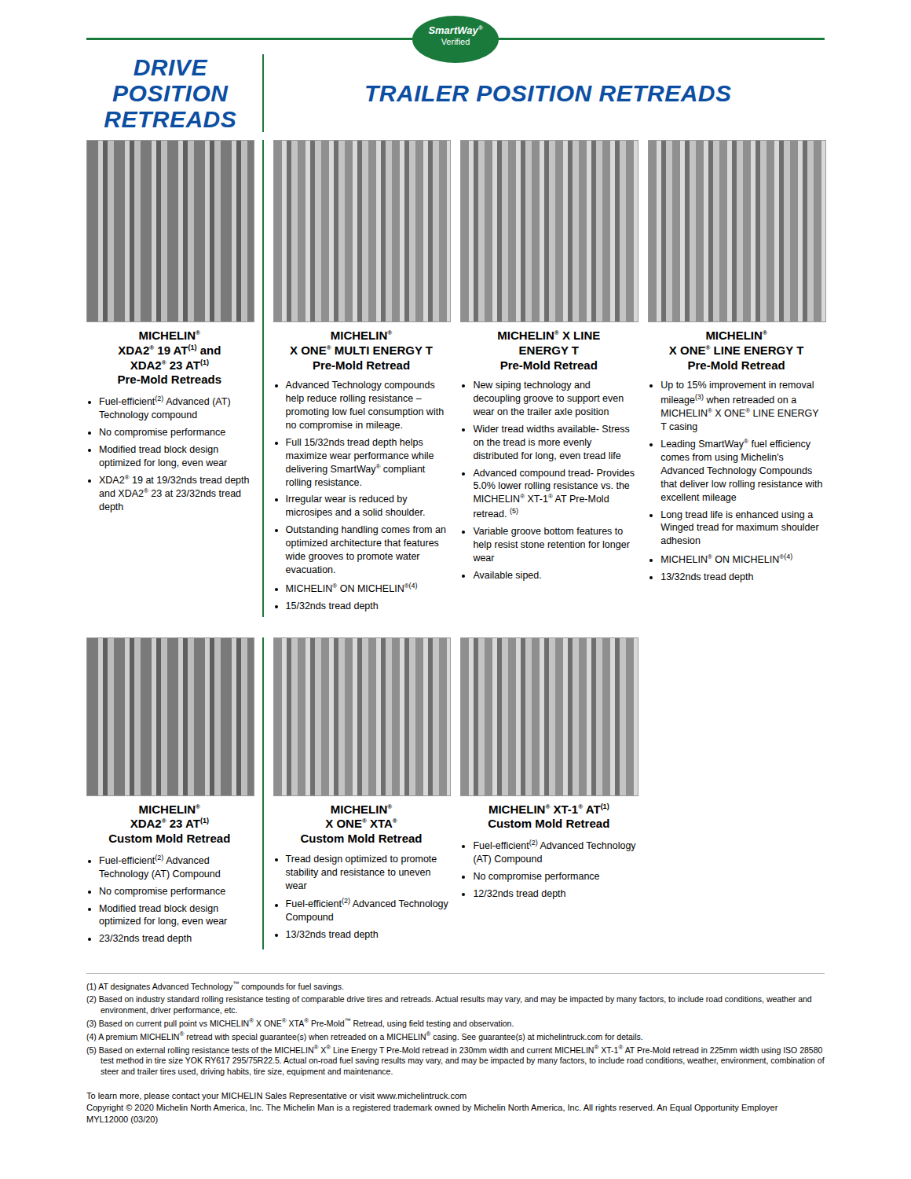SmartWay®Verified
DRIVE
POSITION
RETREADS
TRAILER POSITION RETREADS
MICHELIN®
XDA2® 19 AT(1) and
XDA2® 23 AT(1)
Pre-Mold Retreads
Fuel-efficient(2) Advanced (AT) Technology compound
No compromise performance
Modified tread block design optimized for long, even wear
XDA2® 19 at 19/32nds tread depth and XDA2® 23 at 23/32nds tread depth
MICHELIN®
X ONE® MULTI ENERGY T
Pre-Mold Retread
Advanced Technology compounds help reduce rolling resistance – promoting low fuel consumption with no compromise in mileage.
Full 15/32nds tread depth helps maximize wear performance while delivering SmartWay® compliant rolling resistance.
Irregular wear is reduced by microsipes and a solid shoulder.
Outstanding handling comes from an optimized architecture that features wide grooves to promote water evacuation.
MICHELIN® ON MICHELIN®(4)
15/32nds tread depth
MICHELIN® X LINE
ENERGY T
Pre-Mold Retread
New siping technology and decoupling groove to support even wear on the trailer axle position
Wider tread widths available- Stress on the tread is more evenly distributed for long, even tread life
Advanced compound tread- Provides 5.0% lower rolling resistance vs. the MICHELIN® XT-1® AT Pre-Mold retread. (5)
Variable groove bottom features to help resist stone retention for longer wear
Available siped.
MICHELIN®
X ONE® LINE ENERGY T
Pre-Mold Retread
Up to 15% improvement in removal mileage(3) when retreaded on a MICHELIN® X ONE® LINE ENERGY T casing
Leading SmartWay® fuel efficiency comes from using Michelin's Advanced Technology Compounds that deliver low rolling resistance with excellent mileage
Long tread life is enhanced using a Winged tread for maximum shoulder adhesion
MICHELIN® ON MICHELIN®(4)
13/32nds tread depth
MICHELIN®
XDA2® 23 AT(1)
Custom Mold Retread
Fuel-efficient(2) Advanced Technology (AT) Compound
No compromise performance
Modified tread block design optimized for long, even wear
23/32nds tread depth
MICHELIN®
X ONE® XTA®
Custom Mold Retread
Tread design optimized to promote stability and resistance to uneven wear
Fuel-efficient(2) Advanced Technology Compound
13/32nds tread depth
MICHELIN® XT-1® AT(1)
Custom Mold Retread
Fuel-efficient(2) Advanced Technology (AT) Compound
No compromise performance
12/32nds tread depth
(1) AT designates Advanced Technology™ compounds for fuel savings.
(2) Based on industry standard rolling resistance testing of comparable drive tires and retreads. Actual results may vary, and may be impacted by many factors, to include road conditions, weather and environment, driver performance, etc.
(3) Based on current pull point vs MICHELIN® X ONE® XTA® Pre-Mold™ Retread, using field testing and observation.
(4) A premium MICHELIN® retread with special guarantee(s) when retreaded on a MICHELIN® casing. See guarantee(s) at michelintruck.com for details.
(5) Based on external rolling resistance tests of the MICHELIN® X® Line Energy T Pre-Mold retread in 230mm width and current MICHELIN® XT-1® AT Pre-Mold retread in 225mm width using ISO 28580 test method in tire size YOK RY617 295/75R22.5. Actual on-road fuel saving results may vary, and may be impacted by many factors, to include road conditions, weather, environment, combination of steer and trailer tires used, driving habits, tire size, equipment and maintenance.
To learn more, please contact your MICHELIN Sales Representative or visit www.michelintruck.com
Copyright © 2020 Michelin North America, Inc. The Michelin Man is a registered trademark owned by Michelin North America, Inc. All rights reserved. An Equal Opportunity Employer MYL12000 (03/20)